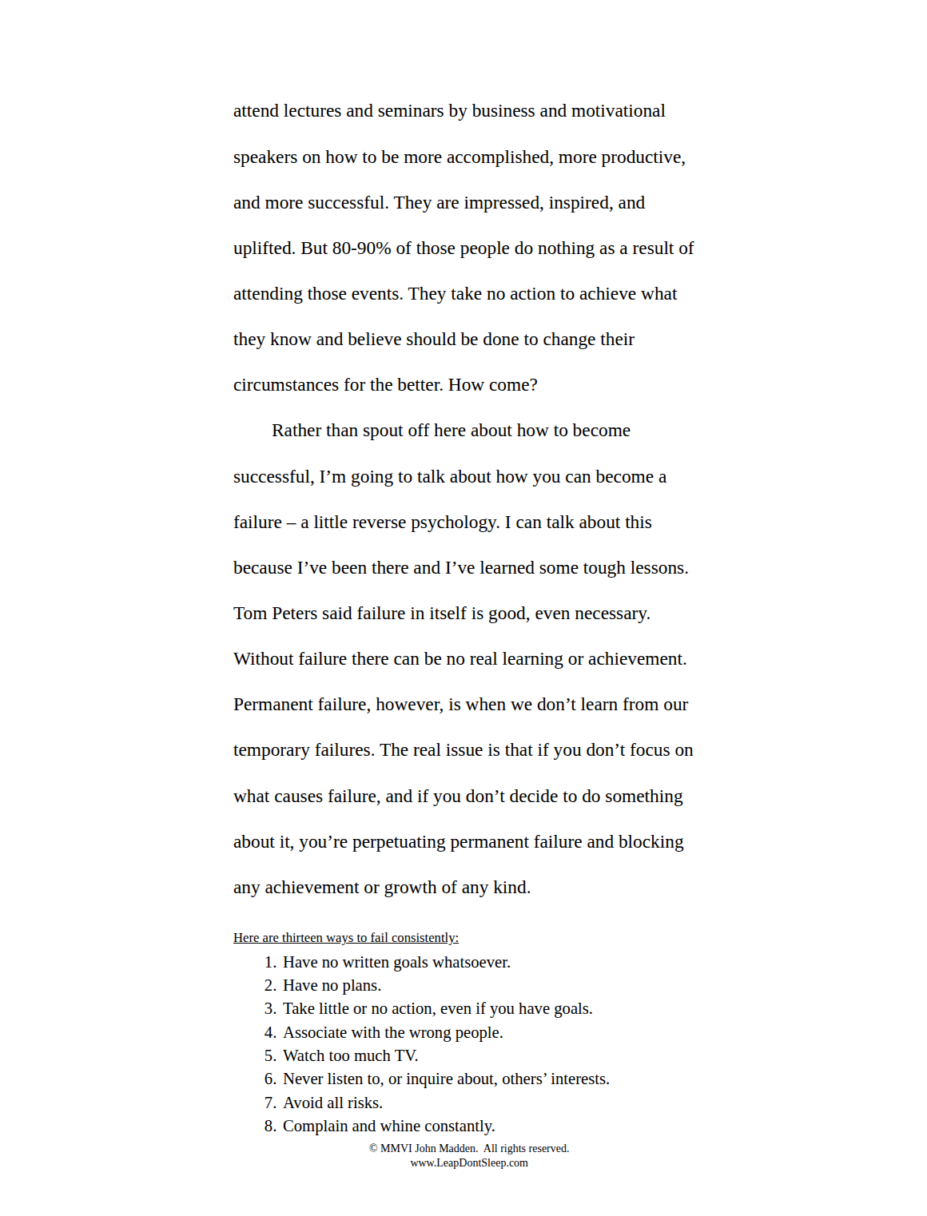attend lectures and seminars by business and motivational speakers on how to be more accomplished, more productive, and more successful. They are impressed, inspired, and uplifted. But 80-90% of those people do nothing as a result of attending those events. They take no action to achieve what they know and believe should be done to change their circumstances for the better. How come?
Rather than spout off here about how to become successful, I’m going to talk about how you can become a failure – a little reverse psychology. I can talk about this because I’ve been there and I’ve learned some tough lessons. Tom Peters said failure in itself is good, even necessary. Without failure there can be no real learning or achievement. Permanent failure, however, is when we don’t learn from our temporary failures. The real issue is that if you don’t focus on what causes failure, and if you don’t decide to do something about it, you’re perpetuating permanent failure and blocking any achievement or growth of any kind.
Here are thirteen ways to fail consistently:
Have no written goals whatsoever.
Have no plans.
Take little or no action, even if you have goals.
Associate with the wrong people.
Watch too much TV.
Never listen to, or inquire about, others’ interests.
Avoid all risks.
Complain and whine constantly.
© MMVI John Madden. All rights reserved.
www.LeapDontSleep.com